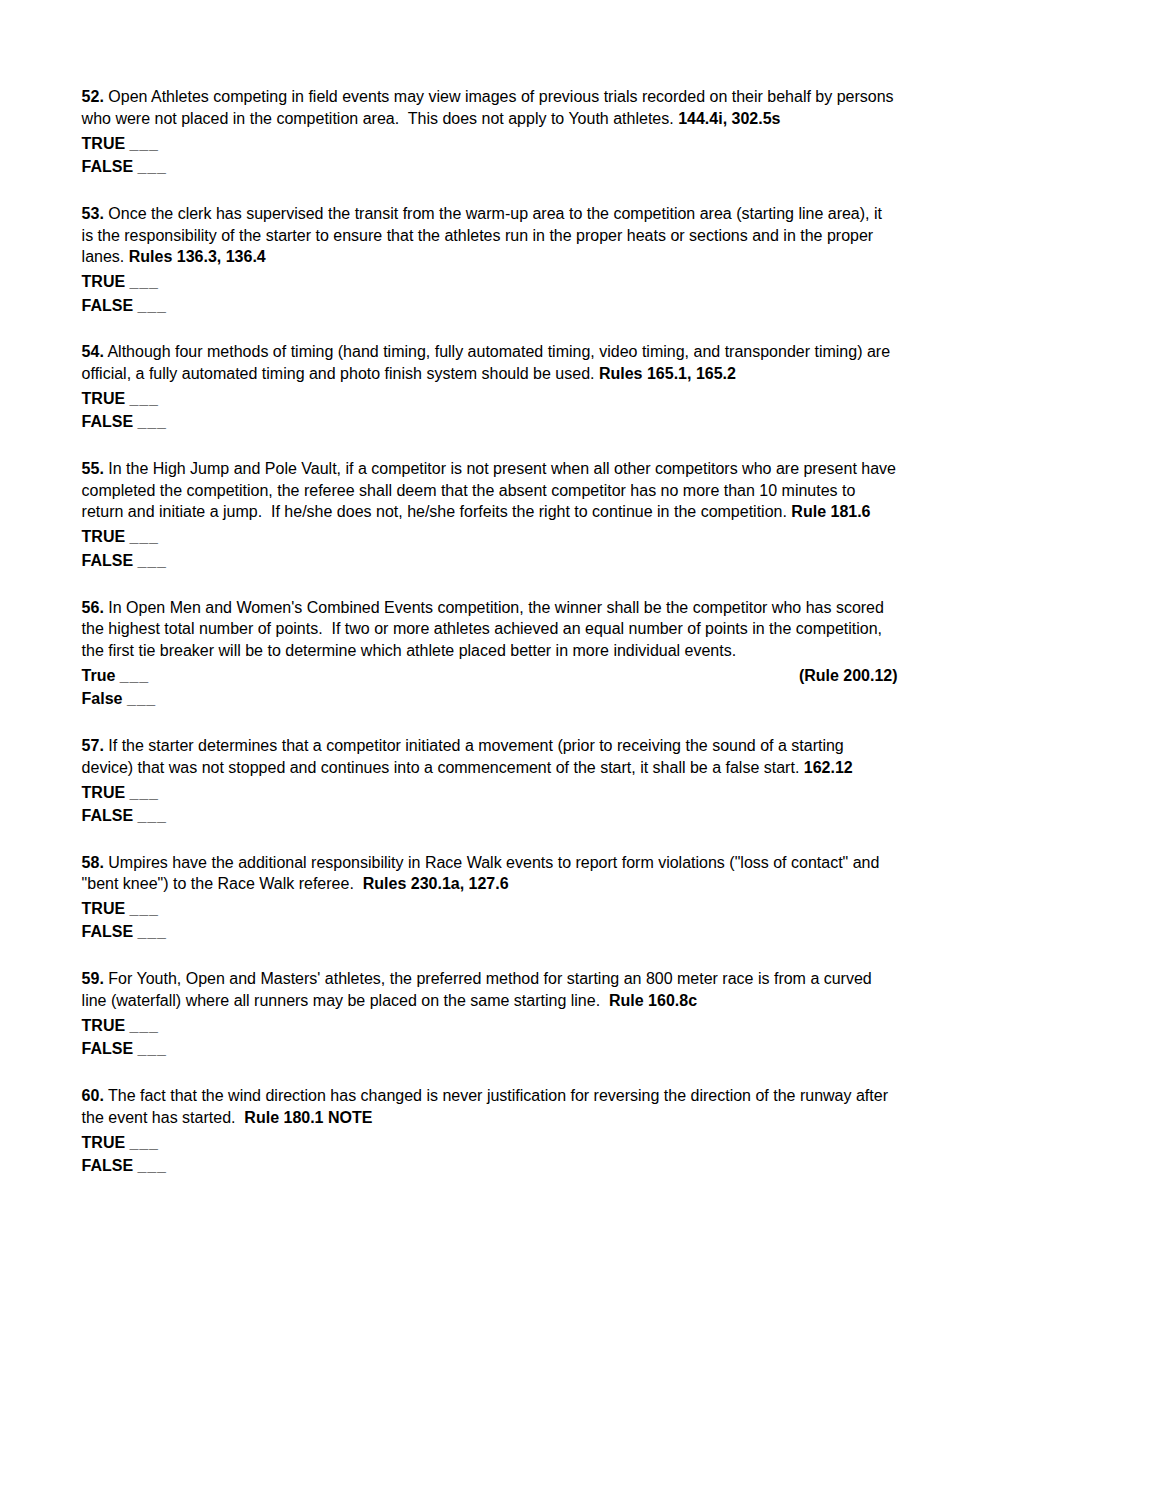52. Open Athletes competing in field events may view images of previous trials recorded on their behalf by persons who were not placed in the competition area. This does not apply to Youth athletes. 144.4i, 302.5s
TRUE ___
FALSE ___
53. Once the clerk has supervised the transit from the warm-up area to the competition area (starting line area), it is the responsibility of the starter to ensure that the athletes run in the proper heats or sections and in the proper lanes. Rules 136.3, 136.4
TRUE ___
FALSE ___
54. Although four methods of timing (hand timing, fully automated timing, video timing, and transponder timing) are official, a fully automated timing and photo finish system should be used. Rules 165.1, 165.2
TRUE ___
FALSE ___
55. In the High Jump and Pole Vault, if a competitor is not present when all other competitors who are present have completed the competition, the referee shall deem that the absent competitor has no more than 10 minutes to return and initiate a jump. If he/she does not, he/she forfeits the right to continue in the competition. Rule 181.6
TRUE ___
FALSE ___
56. In Open Men and Women's Combined Events competition, the winner shall be the competitor who has scored the highest total number of points. If two or more athletes achieved an equal number of points in the competition, the first tie breaker will be to determine which athlete placed better in more individual events.
True ___(Rule 200.12)
False ___
57. If the starter determines that a competitor initiated a movement (prior to receiving the sound of a starting device) that was not stopped and continues into a commencement of the start, it shall be a false start. 162.12
TRUE ___
FALSE ___
58. Umpires have the additional responsibility in Race Walk events to report form violations ("loss of contact" and "bent knee") to the Race Walk referee. Rules 230.1a, 127.6
TRUE ___
FALSE ___
59. For Youth, Open and Masters' athletes, the preferred method for starting an 800 meter race is from a curved line (waterfall) where all runners may be placed on the same starting line. Rule 160.8c
TRUE ___
FALSE ___
60. The fact that the wind direction has changed is never justification for reversing the direction of the runway after the event has started. Rule 180.1 NOTE
TRUE ___
FALSE ___